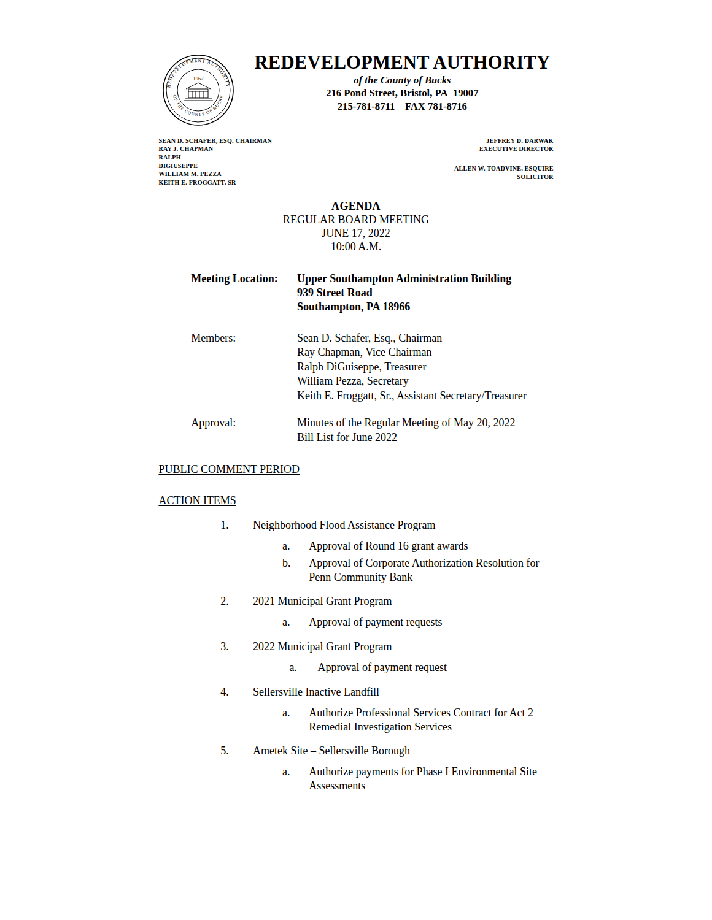REDEVELOPMENT AUTHORITY OF THE COUNTY OF BUCKS 1962
REDEVELOPMENT AUTHORITY
of the County of Bucks
216 Pond Street, Bristol, PA 19007
215-781-8711 FAX 781-8716
SEAN D. SCHAFER, ESQ. CHAIRMAN
RAY J. CHAPMAN
RALPH
DIGIUSEPPE
WILLIAM M. PEZZA
KEITH E. FROGGATT, SR
JEFFREY D. DARWAK
EXECUTIVE DIRECTOR
ALLEN W. TOADVINE, ESQUIRE
SOLICITOR
AGENDA
REGULAR BOARD MEETING
JUNE 17, 2022
10:00 A.M.
Meeting Location:
Upper Southampton Administration Building
939 Street Road
Southampton, PA 18966
Members:
Sean D. Schafer, Esq., Chairman
Ray Chapman, Vice Chairman
Ralph DiGuiseppe, Treasurer
William Pezza, Secretary
Keith E. Froggatt, Sr., Assistant Secretary/Treasurer
Approval:
Minutes of the Regular Meeting of May 20, 2022
Bill List for June 2022
PUBLIC COMMENT PERIOD
ACTION ITEMS
Neighborhood Flood Assistance Program
Approval of Round 16 grant awards
Approval of Corporate Authorization Resolution for Penn Community Bank
2021 Municipal Grant Program
Approval of payment requests
2022 Municipal Grant Program
Approval of payment request
Sellersville Inactive Landfill
Authorize Professional Services Contract for Act 2 Remedial Investigation Services
Ametek Site – Sellersville Borough
Authorize payments for Phase I Environmental Site Assessments